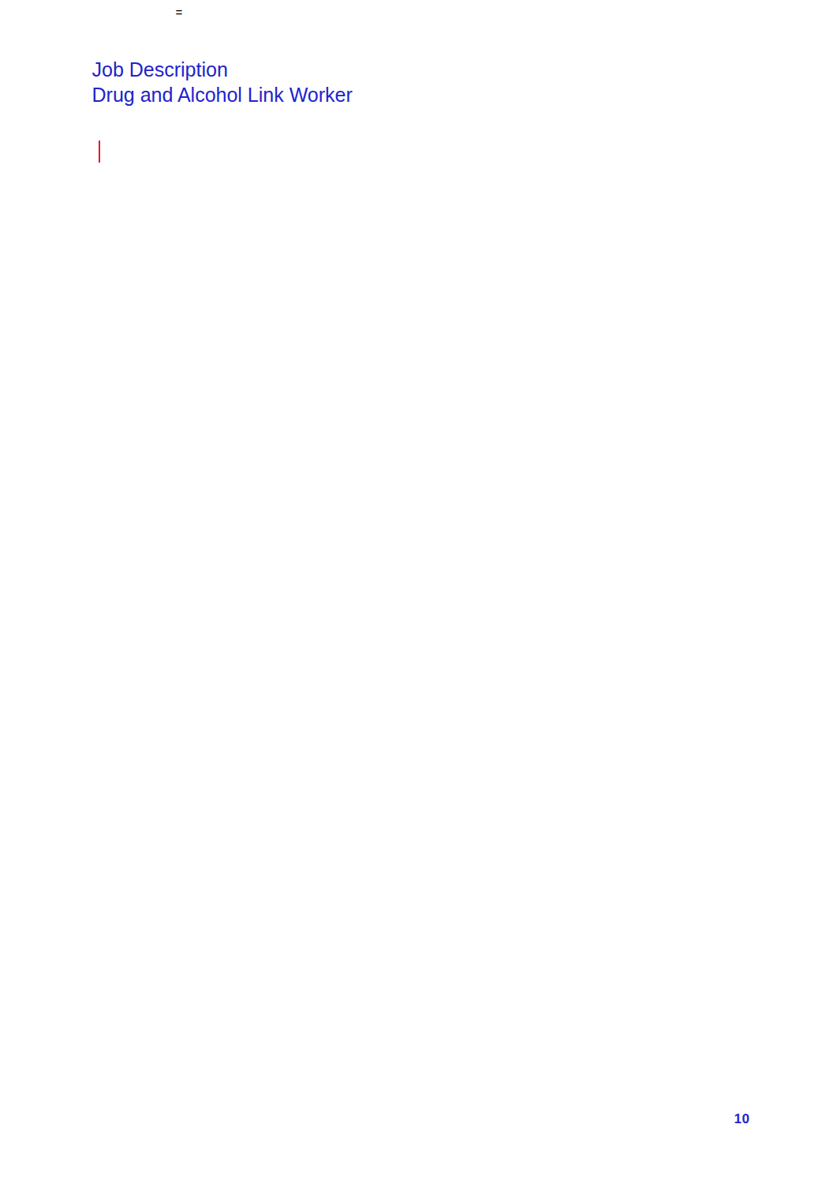=
Job Description Drug and Alcohol Link Worker
10